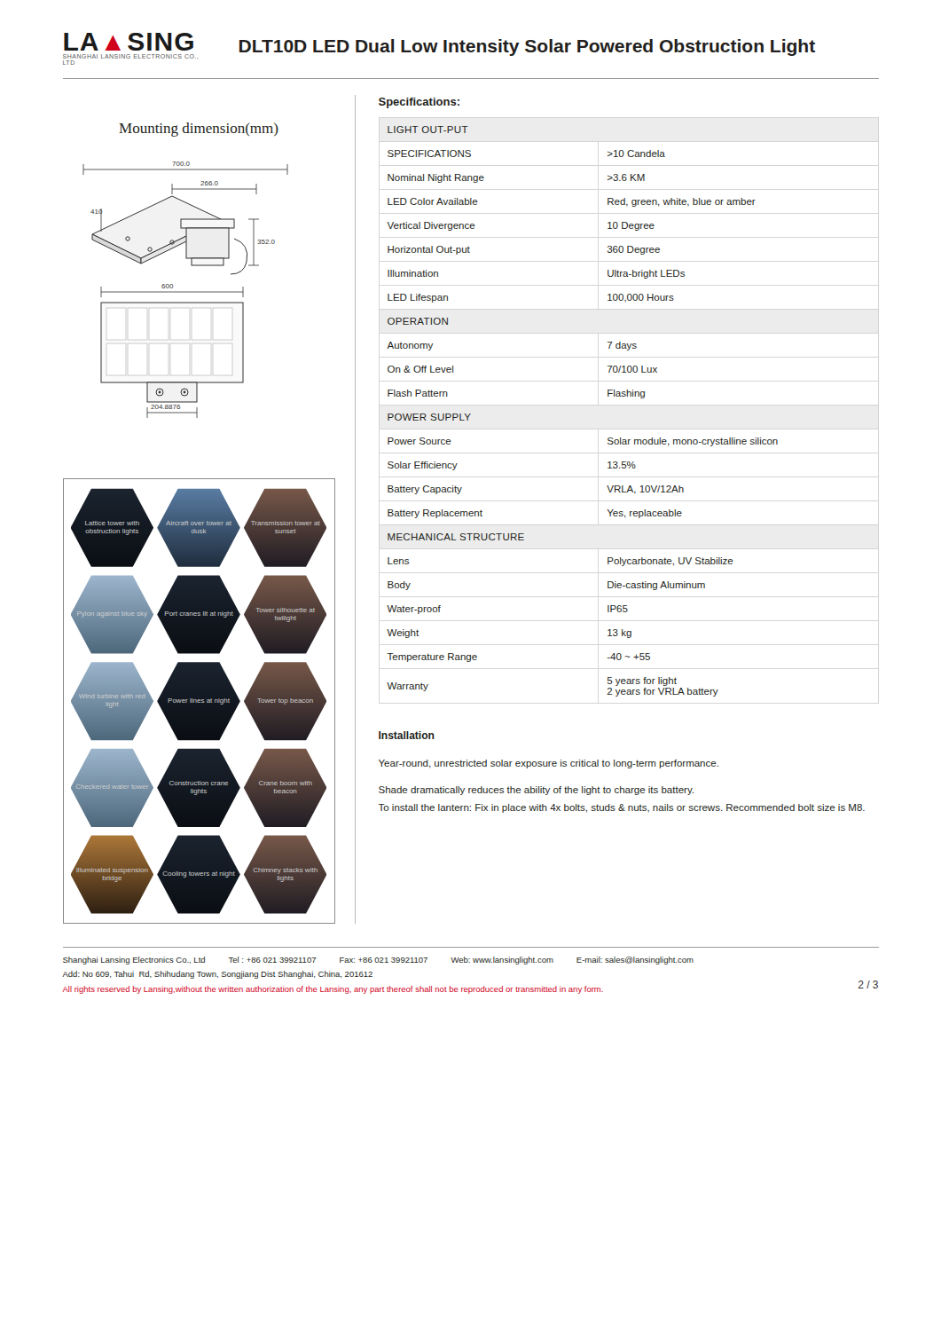LA▲SING
SHANGHAI LANSING ELECTRONICS CO., LTD
DLT10D LED Dual Low Intensity Solar Powered Obstruction Light
Mounting dimension(mm)
700.0 266.0 410 352.0 600 204.8876
Lattice tower with obstruction lights
Aircraft over tower at dusk
Transmission tower at sunset
Pylon against blue sky
Port cranes lit at night
Tower silhouette at twilight
Wind turbine with red light
Power lines at night
Tower top beacon
Checkered water tower
Construction crane lights
Crane boom with beacon
Illuminated suspension bridge
Cooling towers at night
Chimney stacks with lights
Specifications:
| LIGHT OUT-PUT |
| SPECIFICATIONS | >10 Candela |
| Nominal Night Range | >3.6 KM |
| LED Color Available | Red, green, white, blue or amber |
| Vertical Divergence | 10 Degree |
| Horizontal Out-put | 360 Degree |
| Illumination | Ultra-bright LEDs |
| LED Lifespan | 100,000 Hours |
| OPERATION |
| Autonomy | 7 days |
| On & Off Level | 70/100 Lux |
| Flash Pattern | Flashing |
| POWER SUPPLY |
| Power Source | Solar module, mono-crystalline silicon |
| Solar Efficiency | 13.5% |
| Battery Capacity | VRLA, 10V/12Ah |
| Battery Replacement | Yes, replaceable |
| MECHANICAL STRUCTURE |
| Lens | Polycarbonate, UV Stabilize |
| Body | Die-casting Aluminum |
| Water-proof | IP65 |
| Weight | 13 kg |
| Temperature Range | -40 ~ +55 |
| Warranty | 5 years for light 2 years for VRLA battery |
Installation
Year-round, unrestricted solar exposure is critical to long-term performance.
Shade dramatically reduces the ability of the light to charge its battery.
To install the lantern: Fix in place with 4x bolts, studs & nuts, nails or screws. Recommended bolt size is M8.
Shanghai Lansing Electronics Co., Ltd Tel : +86 021 39921107 Fax: +86 021 39921107 Web: www.lansinglight.com E-mail: sales@lansinglight.com
Add: No 609, Tahui Rd, Shihudang Town, Songjiang Dist Shanghai, China, 201612
All rights reserved by Lansing,without the written authorization of the Lansing, any part thereof shall not be reproduced or transmitted in any form.
2 / 3